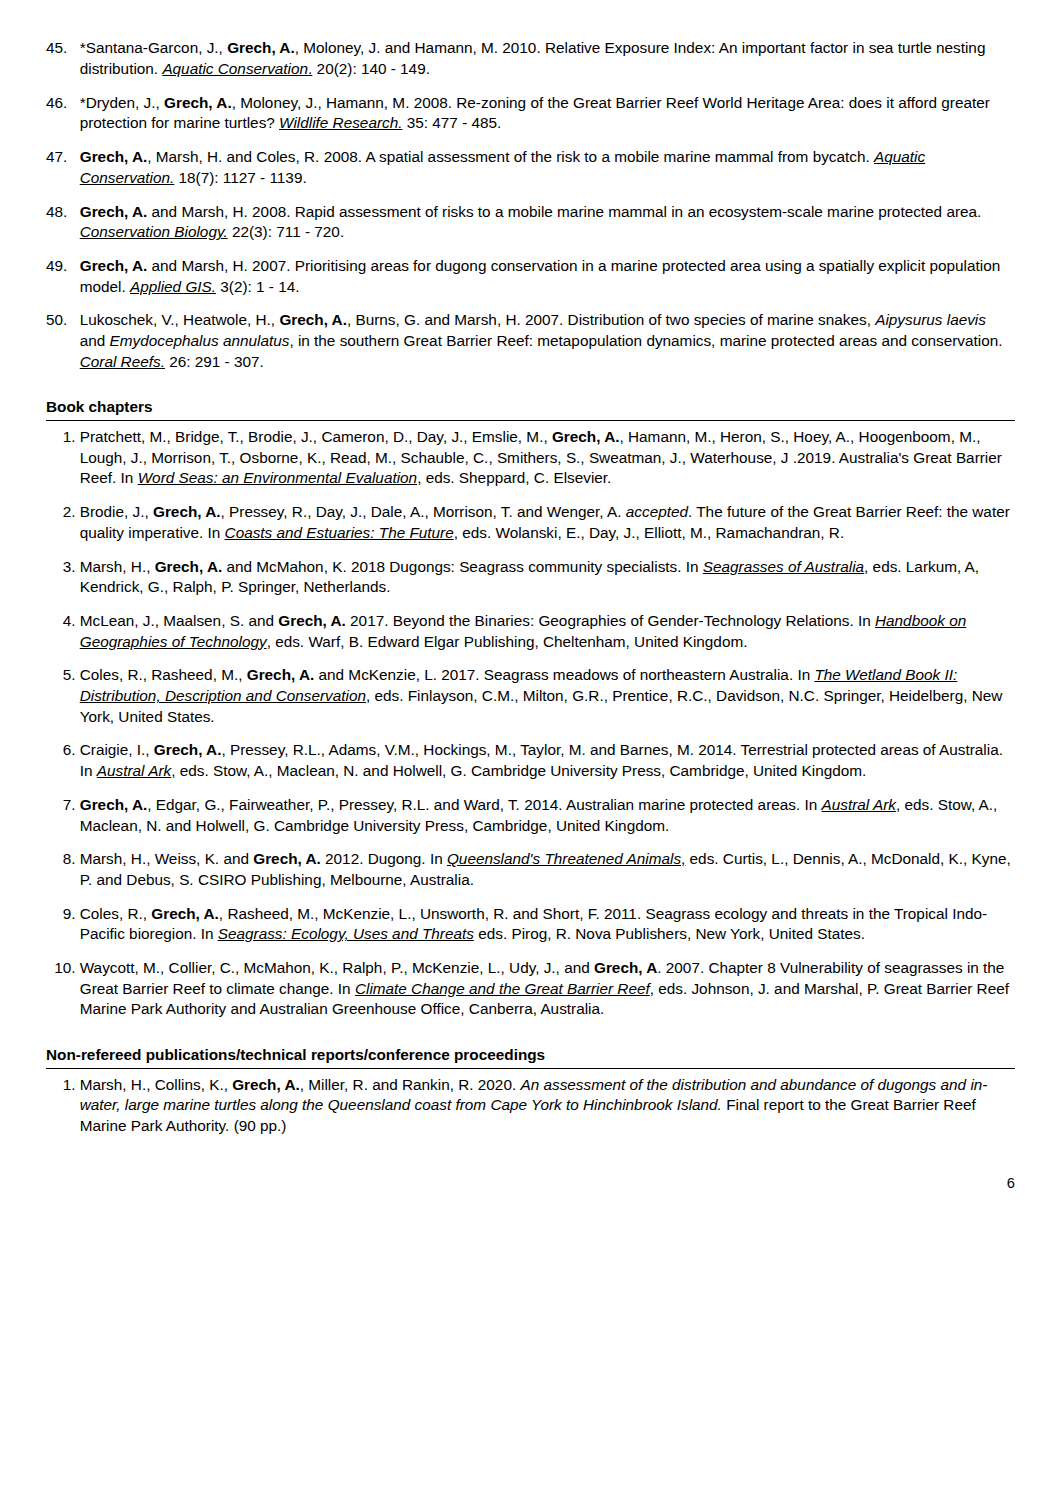*Santana-Garcon, J., Grech, A., Moloney, J. and Hamann, M. 2010. Relative Exposure Index: An important factor in sea turtle nesting distribution. Aquatic Conservation. 20(2): 140 - 149.
*Dryden, J., Grech, A., Moloney, J., Hamann, M. 2008. Re-zoning of the Great Barrier Reef World Heritage Area: does it afford greater protection for marine turtles? Wildlife Research. 35: 477 - 485.
Grech, A., Marsh, H. and Coles, R. 2008. A spatial assessment of the risk to a mobile marine mammal from bycatch. Aquatic Conservation. 18(7): 1127 - 1139.
Grech, A. and Marsh, H. 2008. Rapid assessment of risks to a mobile marine mammal in an ecosystem-scale marine protected area. Conservation Biology. 22(3): 711 - 720.
Grech, A. and Marsh, H. 2007. Prioritising areas for dugong conservation in a marine protected area using a spatially explicit population model. Applied GIS. 3(2): 1 - 14.
Lukoschek, V., Heatwole, H., Grech, A., Burns, G. and Marsh, H. 2007. Distribution of two species of marine snakes, Aipysurus laevis and Emydocephalus annulatus, in the southern Great Barrier Reef: metapopulation dynamics, marine protected areas and conservation. Coral Reefs. 26: 291 - 307.
Book chapters
Pratchett, M., Bridge, T., Brodie, J., Cameron, D., Day, J., Emslie, M., Grech, A., Hamann, M., Heron, S., Hoey, A., Hoogenboom, M., Lough, J., Morrison, T., Osborne, K., Read, M., Schauble, C., Smithers, S., Sweatman, J., Waterhouse, J .2019. Australia's Great Barrier Reef. In Word Seas: an Environmental Evaluation, eds. Sheppard, C. Elsevier.
Brodie, J., Grech, A., Pressey, R., Day, J., Dale, A., Morrison, T. and Wenger, A. accepted. The future of the Great Barrier Reef: the water quality imperative. In Coasts and Estuaries: The Future, eds. Wolanski, E., Day, J., Elliott, M., Ramachandran, R.
Marsh, H., Grech, A. and McMahon, K. 2018 Dugongs: Seagrass community specialists. In Seagrasses of Australia, eds. Larkum, A, Kendrick, G., Ralph, P. Springer, Netherlands.
McLean, J., Maalsen, S. and Grech, A. 2017. Beyond the Binaries: Geographies of Gender-Technology Relations. In Handbook on Geographies of Technology, eds. Warf, B. Edward Elgar Publishing, Cheltenham, United Kingdom.
Coles, R., Rasheed, M., Grech, A. and McKenzie, L. 2017. Seagrass meadows of northeastern Australia. In The Wetland Book II: Distribution, Description and Conservation, eds. Finlayson, C.M., Milton, G.R., Prentice, R.C., Davidson, N.C. Springer, Heidelberg, New York, United States.
Craigie, I., Grech, A., Pressey, R.L., Adams, V.M., Hockings, M., Taylor, M. and Barnes, M. 2014. Terrestrial protected areas of Australia. In Austral Ark, eds. Stow, A., Maclean, N. and Holwell, G. Cambridge University Press, Cambridge, United Kingdom.
Grech, A., Edgar, G., Fairweather, P., Pressey, R.L. and Ward, T. 2014. Australian marine protected areas. In Austral Ark, eds. Stow, A., Maclean, N. and Holwell, G. Cambridge University Press, Cambridge, United Kingdom.
Marsh, H., Weiss, K. and Grech, A. 2012. Dugong. In Queensland's Threatened Animals, eds. Curtis, L., Dennis, A., McDonald, K., Kyne, P. and Debus, S. CSIRO Publishing, Melbourne, Australia.
Coles, R., Grech, A., Rasheed, M., McKenzie, L., Unsworth, R. and Short, F. 2011. Seagrass ecology and threats in the Tropical Indo-Pacific bioregion. In Seagrass: Ecology, Uses and Threats eds. Pirog, R. Nova Publishers, New York, United States.
Waycott, M., Collier, C., McMahon, K., Ralph, P., McKenzie, L., Udy, J., and Grech, A. 2007. Chapter 8 Vulnerability of seagrasses in the Great Barrier Reef to climate change. In Climate Change and the Great Barrier Reef, eds. Johnson, J. and Marshal, P. Great Barrier Reef Marine Park Authority and Australian Greenhouse Office, Canberra, Australia.
Non-refereed publications/technical reports/conference proceedings
Marsh, H., Collins, K., Grech, A., Miller, R. and Rankin, R. 2020. An assessment of the distribution and abundance of dugongs and in-water, large marine turtles along the Queensland coast from Cape York to Hinchinbrook Island. Final report to the Great Barrier Reef Marine Park Authority. (90 pp.)
6